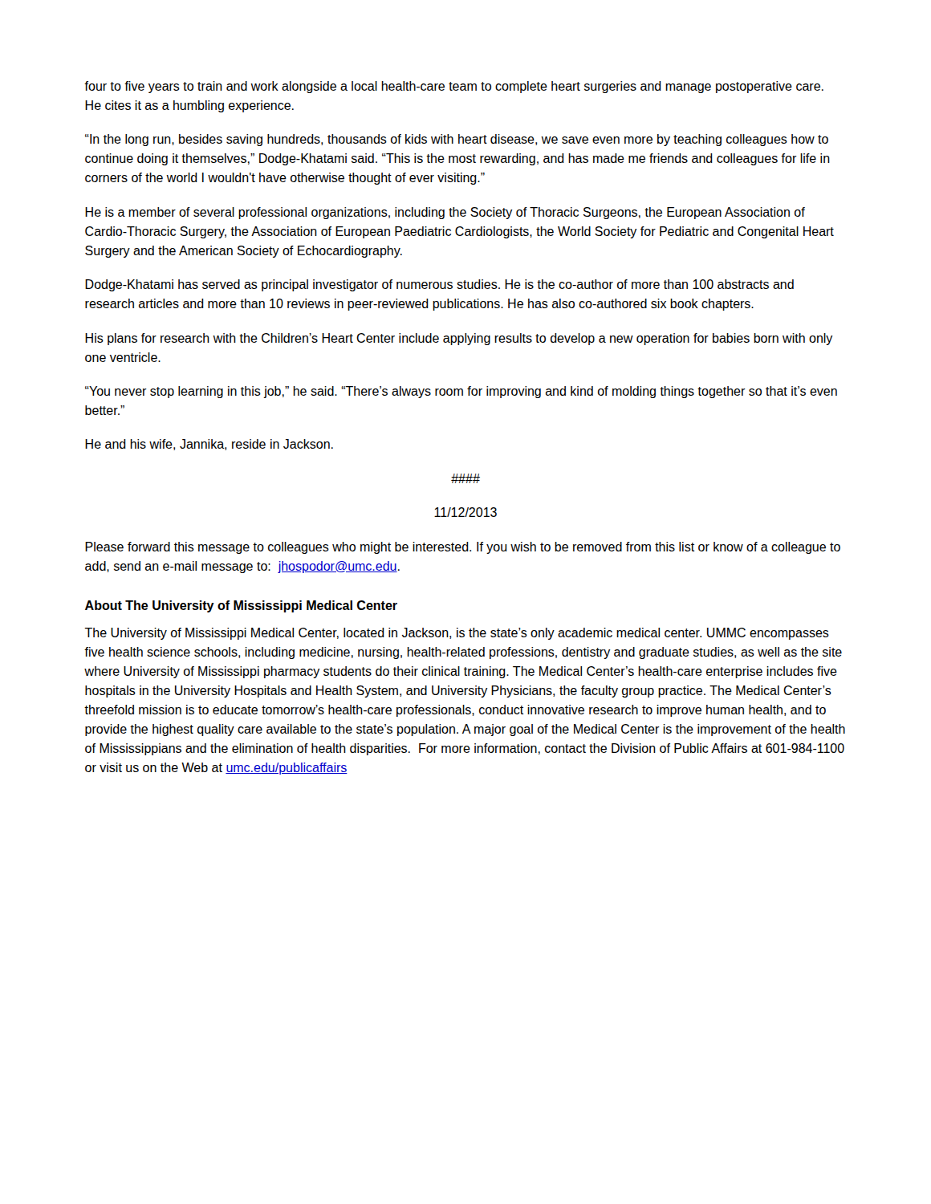four to five years to train and work alongside a local health-care team to complete heart surgeries and manage postoperative care. He cites it as a humbling experience.
“In the long run, besides saving hundreds, thousands of kids with heart disease, we save even more by teaching colleagues how to continue doing it themselves,” Dodge-Khatami said. “This is the most rewarding, and has made me friends and colleagues for life in corners of the world I wouldn't have otherwise thought of ever visiting.”
He is a member of several professional organizations, including the Society of Thoracic Surgeons, the European Association of Cardio-Thoracic Surgery, the Association of European Paediatric Cardiologists, the World Society for Pediatric and Congenital Heart Surgery and the American Society of Echocardiography.
Dodge-Khatami has served as principal investigator of numerous studies. He is the co-author of more than 100 abstracts and research articles and more than 10 reviews in peer-reviewed publications. He has also co-authored six book chapters.
His plans for research with the Children’s Heart Center include applying results to develop a new operation for babies born with only one ventricle.
“You never stop learning in this job,” he said. “There’s always room for improving and kind of molding things together so that it’s even better.”
He and his wife, Jannika, reside in Jackson.
####
11/12/2013
Please forward this message to colleagues who might be interested. If you wish to be removed from this list or know of a colleague to add, send an e-mail message to: jhospodor@umc.edu.
About The University of Mississippi Medical Center
The University of Mississippi Medical Center, located in Jackson, is the state’s only academic medical center. UMMC encompasses five health science schools, including medicine, nursing, health-related professions, dentistry and graduate studies, as well as the site where University of Mississippi pharmacy students do their clinical training. The Medical Center’s health-care enterprise includes five hospitals in the University Hospitals and Health System, and University Physicians, the faculty group practice. The Medical Center’s threefold mission is to educate tomorrow’s health-care professionals, conduct innovative research to improve human health, and to provide the highest quality care available to the state’s population. A major goal of the Medical Center is the improvement of the health of Mississippians and the elimination of health disparities. For more information, contact the Division of Public Affairs at 601-984-1100 or visit us on the Web at umc.edu/publicaffairs